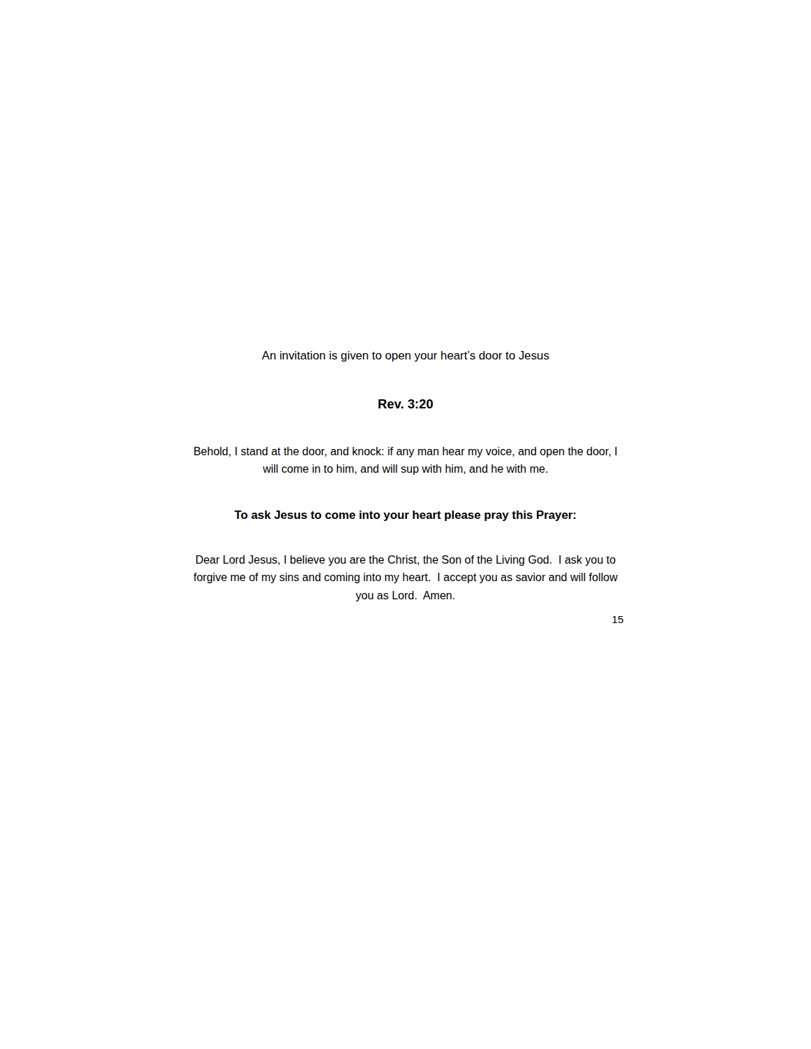An invitation is given to open your heart’s door to Jesus
Rev. 3:20
Behold, I stand at the door, and knock: if any man hear my voice, and open the door, I will come in to him, and will sup with him, and he with me.
To ask Jesus to come into your heart please pray this Prayer:
Dear Lord Jesus, I believe you are the Christ, the Son of the Living God. I ask you to forgive me of my sins and coming into my heart. I accept you as savior and will follow you as Lord. Amen.
15